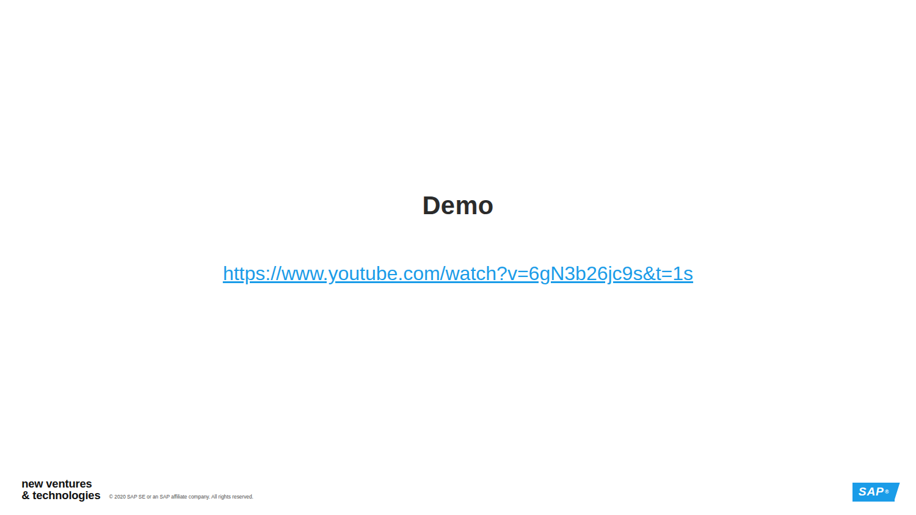Demo
https://www.youtube.com/watch?v=6gN3b26jc9s&t=1s
new ventures
& technologies
© 2020 SAP SE or an SAP affiliate company. All rights reserved.
SAP®